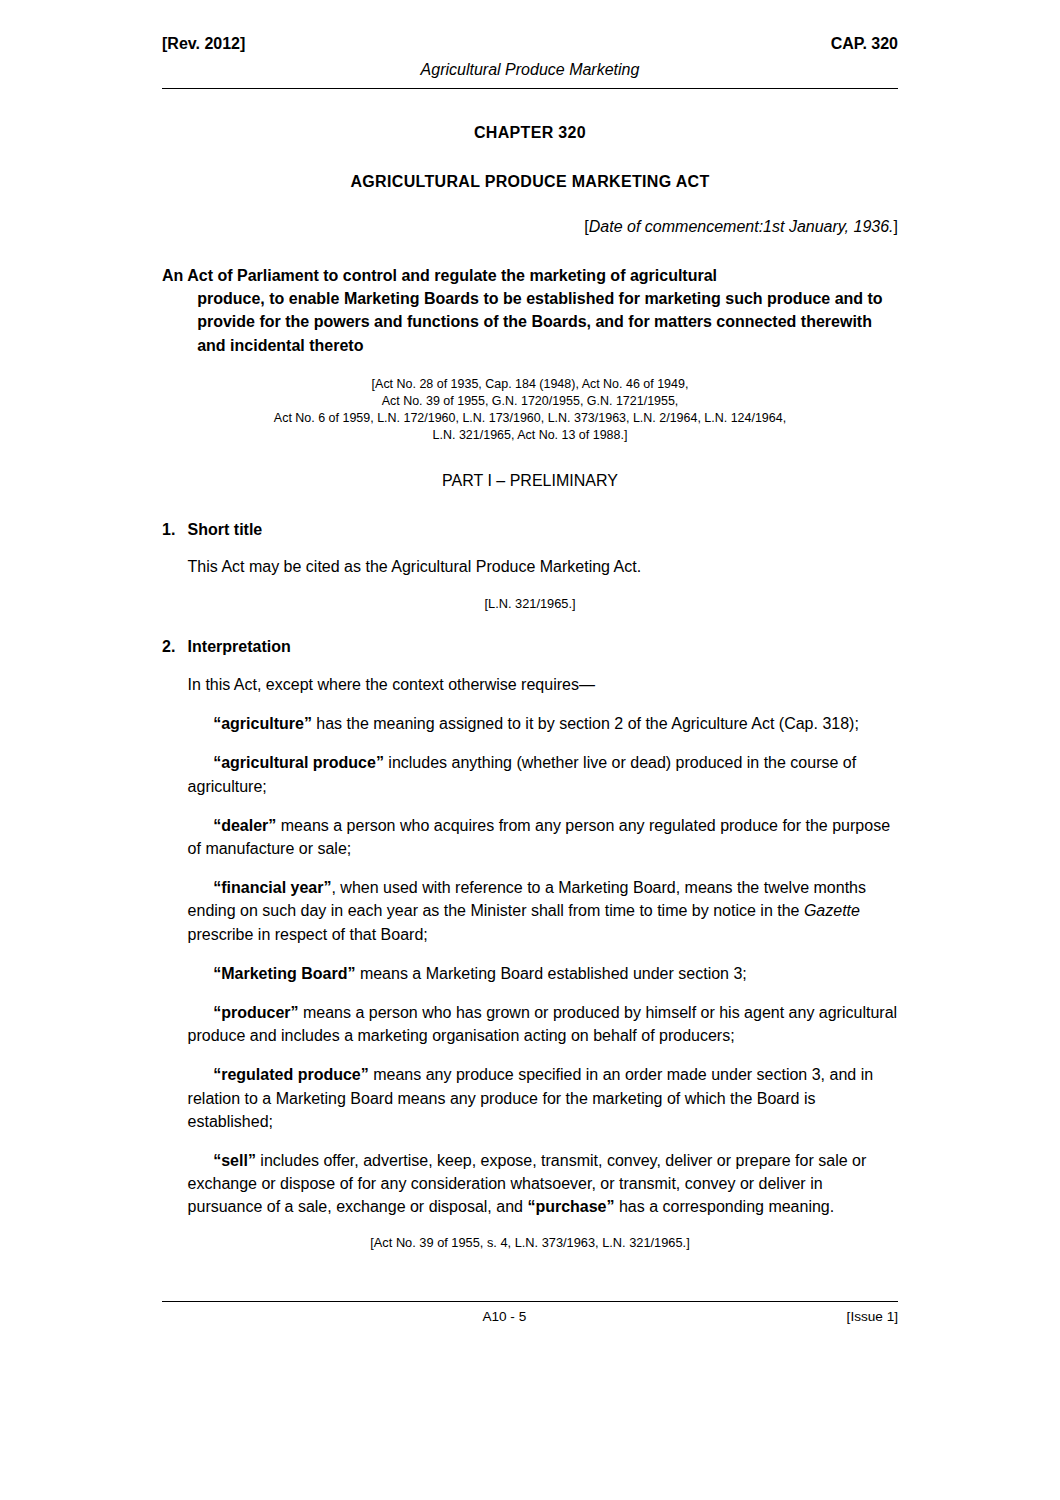[Rev. 2012] CAP. 320
Agricultural Produce Marketing
CHAPTER 320
AGRICULTURAL PRODUCE MARKETING ACT
[Date of commencement:1st January, 1936.]
An Act of Parliament to control and regulate the marketing of agricultural produce, to enable Marketing Boards to be established for marketing such produce and to provide for the powers and functions of the Boards, and for matters connected therewith and incidental thereto
[Act No. 28 of 1935, Cap. 184 (1948), Act No. 46 of 1949,
Act No. 39 of 1955, G.N. 1720/1955, G.N. 1721/1955,
Act No. 6 of 1959, L.N. 172/1960, L.N. 173/1960, L.N. 373/1963, L.N. 2/1964, L.N. 124/1964,
L.N. 321/1965, Act No. 13 of 1988.]
PART I – PRELIMINARY
1. Short title
This Act may be cited as the Agricultural Produce Marketing Act.
[L.N. 321/1965.]
2. Interpretation
In this Act, except where the context otherwise requires—
“agriculture” has the meaning assigned to it by section 2 of the Agriculture Act (Cap. 318);
“agricultural produce” includes anything (whether live or dead) produced in the course of agriculture;
“dealer” means a person who acquires from any person any regulated produce for the purpose of manufacture or sale;
“financial year”, when used with reference to a Marketing Board, means the twelve months ending on such day in each year as the Minister shall from time to time by notice in the Gazette prescribe in respect of that Board;
“Marketing Board” means a Marketing Board established under section 3;
“producer” means a person who has grown or produced by himself or his agent any agricultural produce and includes a marketing organisation acting on behalf of producers;
“regulated produce” means any produce specified in an order made under section 3, and in relation to a Marketing Board means any produce for the marketing of which the Board is established;
“sell” includes offer, advertise, keep, expose, transmit, convey, deliver or prepare for sale or exchange or dispose of for any consideration whatsoever, or transmit, convey or deliver in pursuance of a sale, exchange or disposal, and “purchase” has a corresponding meaning.
[Act No. 39 of 1955, s. 4, L.N. 373/1963, L.N. 321/1965.]
A10 - 5 [Issue 1]